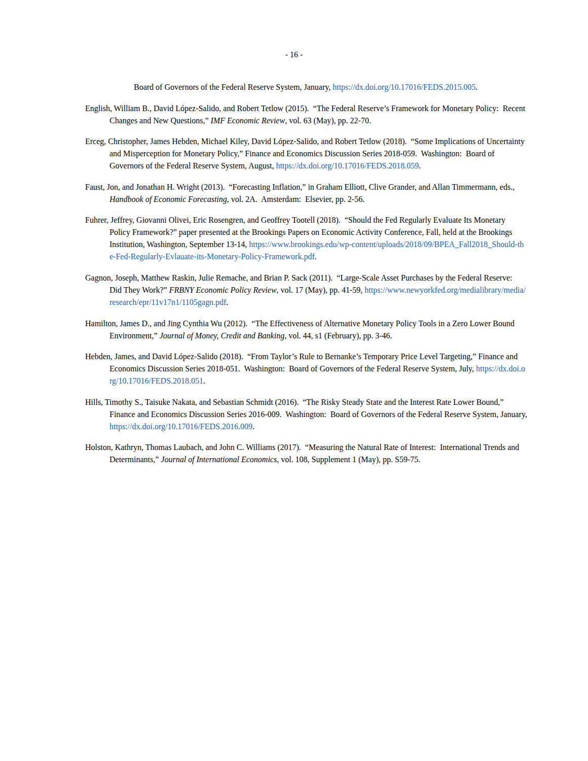- 16 -
Board of Governors of the Federal Reserve System, January, https://dx.doi.org/10.17016/FEDS.2015.005.
English, William B., David López-Salido, and Robert Tetlow (2015). “The Federal Reserve’s Framework for Monetary Policy: Recent Changes and New Questions,” IMF Economic Review, vol. 63 (May), pp. 22-70.
Erceg, Christopher, James Hebden, Michael Kiley, David López-Salido, and Robert Tetlow (2018). “Some Implications of Uncertainty and Misperception for Monetary Policy,” Finance and Economics Discussion Series 2018-059. Washington: Board of Governors of the Federal Reserve System, August, https://dx.doi.org/10.17016/FEDS.2018.059.
Faust, Jon, and Jonathan H. Wright (2013). “Forecasting Inflation,” in Graham Elliott, Clive Grander, and Allan Timmermann, eds., Handbook of Economic Forecasting, vol. 2A. Amsterdam: Elsevier, pp. 2-56.
Fuhrer, Jeffrey, Giovanni Olivei, Eric Rosengren, and Geoffrey Tootell (2018). “Should the Fed Regularly Evaluate Its Monetary Policy Framework?” paper presented at the Brookings Papers on Economic Activity Conference, Fall, held at the Brookings Institution, Washington, September 13-14, https://www.brookings.edu/wp-content/uploads/2018/09/BPEA_Fall2018_Should-the-Fed-Regularly-Evlauate-its-Monetary-Policy-Framework.pdf.
Gagnon, Joseph, Matthew Raskin, Julie Remache, and Brian P. Sack (2011). “Large-Scale Asset Purchases by the Federal Reserve: Did They Work?” FRBNY Economic Policy Review, vol. 17 (May), pp. 41-59, https://www.newyorkfed.org/medialibrary/media/research/epr/11v17n1/1105gagn.pdf.
Hamilton, James D., and Jing Cynthia Wu (2012). “The Effectiveness of Alternative Monetary Policy Tools in a Zero Lower Bound Environment,” Journal of Money, Credit and Banking, vol. 44, s1 (February), pp. 3-46.
Hebden, James, and David López-Salido (2018). “From Taylor’s Rule to Bernanke’s Temporary Price Level Targeting,” Finance and Economics Discussion Series 2018-051. Washington: Board of Governors of the Federal Reserve System, July, https://dx.doi.org/10.17016/FEDS.2018.051.
Hills, Timothy S., Taisuke Nakata, and Sebastian Schmidt (2016). “The Risky Steady State and the Interest Rate Lower Bound,” Finance and Economics Discussion Series 2016-009. Washington: Board of Governors of the Federal Reserve System, January, https://dx.doi.org/10.17016/FEDS.2016.009.
Holston, Kathryn, Thomas Laubach, and John C. Williams (2017). “Measuring the Natural Rate of Interest: International Trends and Determinants,” Journal of International Economics, vol. 108, Supplement 1 (May), pp. S59-75.